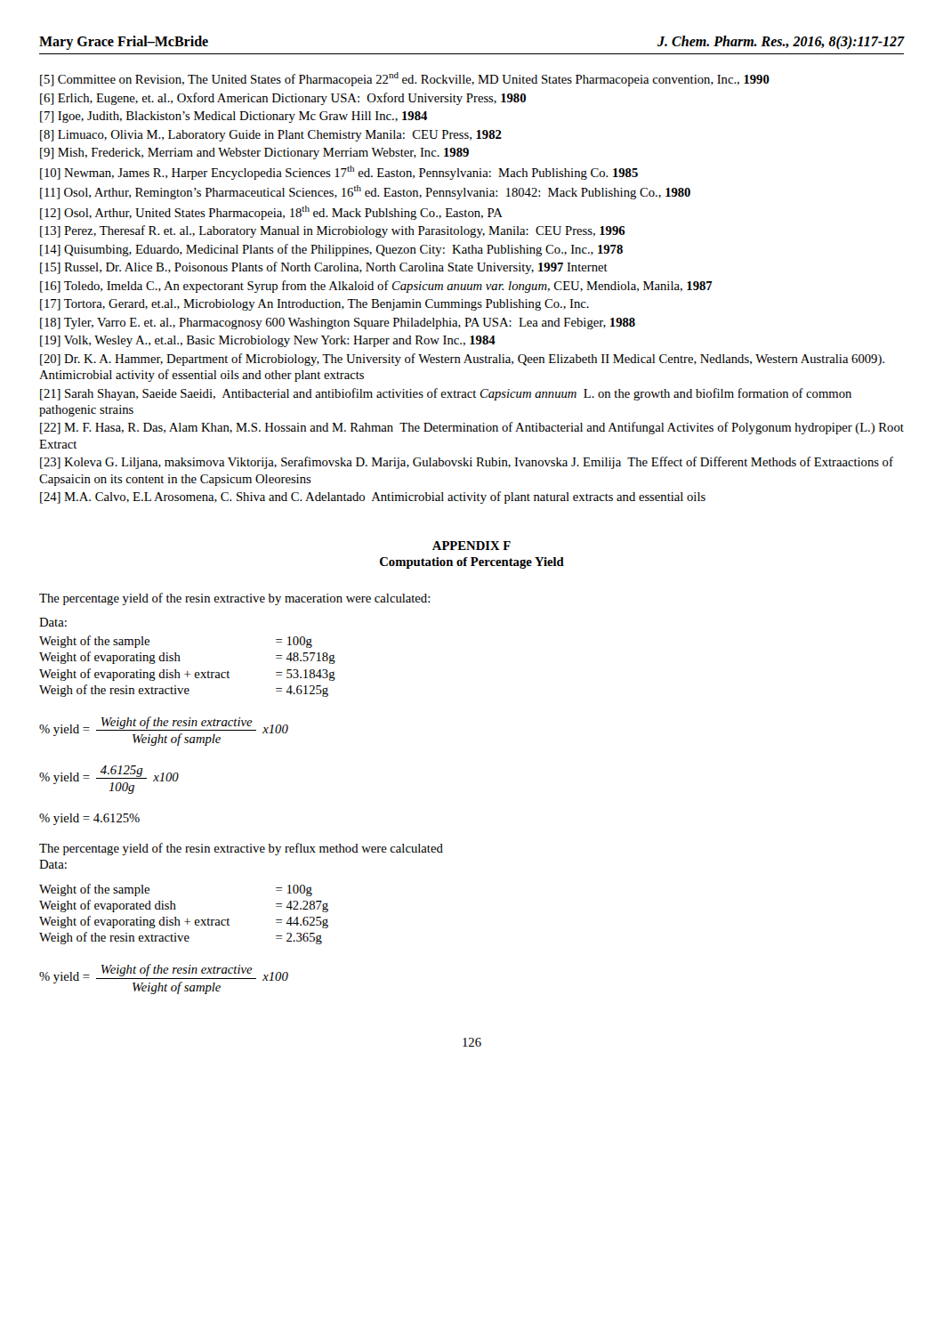Mary Grace Frial–McBride J. Chem. Pharm. Res., 2016, 8(3):117-127
[5] Committee on Revision, The United States of Pharmacopeia 22nd ed. Rockville, MD United States Pharmacopeia convention, Inc., 1990
[6] Erlich, Eugene, et. al., Oxford American Dictionary USA: Oxford University Press, 1980
[7] Igoe, Judith, Blackiston’s Medical Dictionary Mc Graw Hill Inc., 1984
[8] Limuaco, Olivia M., Laboratory Guide in Plant Chemistry Manila: CEU Press, 1982
[9] Mish, Frederick, Merriam and Webster Dictionary Merriam Webster, Inc. 1989
[10] Newman, James R., Harper Encyclopedia Sciences 17th ed. Easton, Pennsylvania: Mach Publishing Co. 1985
[11] Osol, Arthur, Remington’s Pharmaceutical Sciences, 16th ed. Easton, Pennsylvania: 18042: Mack Publishing Co., 1980
[12] Osol, Arthur, United States Pharmacopeia, 18th ed. Mack Publshing Co., Easton, PA
[13] Perez, Theresaf R. et. al., Laboratory Manual in Microbiology with Parasitology, Manila: CEU Press, 1996
[14] Quisumbing, Eduardo, Medicinal Plants of the Philippines, Quezon City: Katha Publishing Co., Inc., 1978
[15] Russel, Dr. Alice B., Poisonous Plants of North Carolina, North Carolina State University, 1997 Internet
[16] Toledo, Imelda C., An expectorant Syrup from the Alkaloid of Capsicum anuum var. longum, CEU, Mendiola, Manila, 1987
[17] Tortora, Gerard, et.al., Microbiology An Introduction, The Benjamin Cummings Publishing Co., Inc.
[18] Tyler, Varro E. et. al., Pharmacognosy 600 Washington Square Philadelphia, PA USA: Lea and Febiger, 1988
[19] Volk, Wesley A., et.al., Basic Microbiology New York: Harper and Row Inc., 1984
[20] Dr. K. A. Hammer, Department of Microbiology, The University of Western Australia, Qeen Elizabeth II Medical Centre, Nedlands, Western Australia 6009). Antimicrobial activity of essential oils and other plant extracts
[21] Sarah Shayan, Saeide Saeidi, Antibacterial and antibiofilm activities of extract Capsicum annuum L. on the growth and biofilm formation of common pathogenic strains
[22] M. F. Hasa, R. Das, Alam Khan, M.S. Hossain and M. Rahman The Determination of Antibacterial and Antifungal Activites of Polygonum hydropiper (L.) Root Extract
[23] Koleva G. Liljana, maksimova Viktorija, Serafimovska D. Marija, Gulabovski Rubin, Ivanovska J. Emilija The Effect of Different Methods of Extraactions of Capsaicin on its content in the Capsicum Oleoresins
[24] M.A. Calvo, E.L Arosomena, C. Shiva and C. Adelantado Antimicrobial activity of plant natural extracts and essential oils
APPENDIX F
Computation of Percentage Yield
The percentage yield of the resin extractive by maceration were calculated:
Data:
| Weight of the sample | = 100g |
| Weight of evaporating dish | = 48.5718g |
| Weight of evaporating dish + extract | = 53.1843g |
| Weigh of the resin extractive | = 4.6125g |
% yield = Weight of the resin extractive Weight of sample x100
% yield = 4.6125g 100g x100
% yield = 4.6125%
The percentage yield of the resin extractive by reflux method were calculated
Data:
| Weight of the sample | = 100g |
| Weight of evaporated dish | = 42.287g |
| Weight of evaporating dish + extract | = 44.625g |
| Weigh of the resin extractive | = 2.365g |
% yield = Weight of the resin extractive Weight of sample x100
126